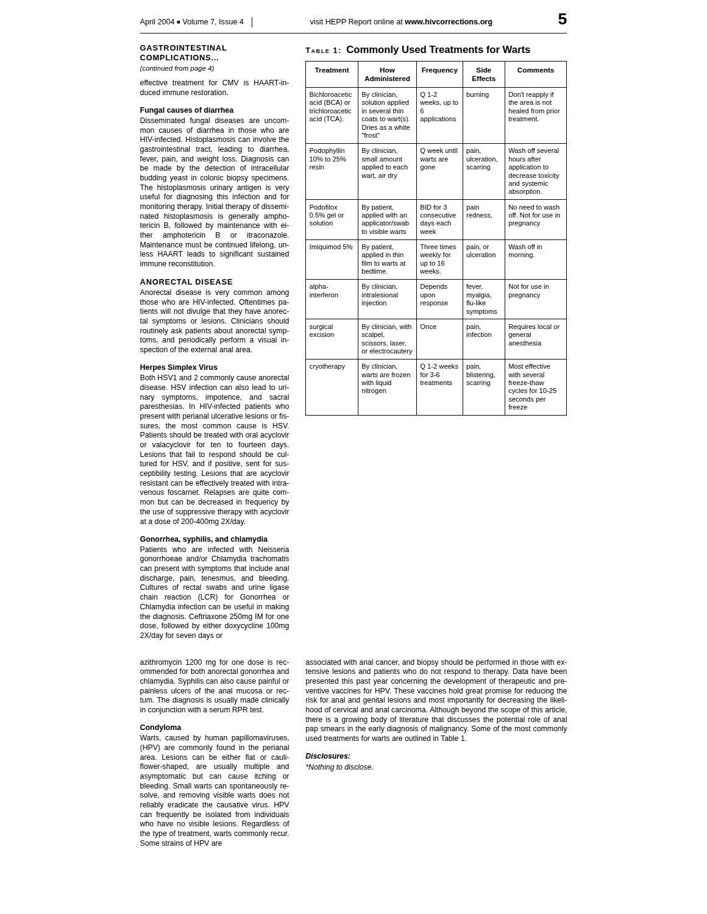April 2004 ■ Volume 7, Issue 4
visit HEPP Report online at www.hivcorrections.org
5
Gastrointestinal Complications...
(continued from page 4)
effective treatment for CMV is HAART-induced immune restoration.
Fungal causes of diarrhea
Disseminated fungal diseases are uncommon causes of diarrhea in those who are HIV-infected. Histoplasmosis can involve the gastrointestinal tract, leading to diarrhea, fever, pain, and weight loss. Diagnosis can be made by the detection of intracellular budding yeast in colonic biopsy specimens. The histoplasmosis urinary antigen is very useful for diagnosing this infection and for monitoring therapy. Initial therapy of disseminated histoplasmosis is generally amphotericin B, followed by maintenance with either amphotericin B or itraconazole. Maintenance must be continued lifelong, unless HAART leads to significant sustained immune reconstitution.
Anorectal Disease
Anorectal disease is very common among those who are HIV-infected. Oftentimes patients will not divulge that they have anorectal symptoms or lesions. Clinicians should routinely ask patients about anorectal symptoms, and periodically perform a visual inspection of the external anal area.
Herpes Simplex Virus
Both HSV1 and 2 commonly cause anorectal disease. HSV infection can also lead to urinary symptoms, impotence, and sacral paresthesias. In HIV-infected patients who present with perianal ulcerative lesions or fissures, the most common cause is HSV. Patients should be treated with oral acyclovir or valacyclovir for ten to fourteen days. Lesions that fail to respond should be cultured for HSV, and if positive, sent for susceptibility testing. Lesions that are acyclovir resistant can be effectively treated with intravenous foscarnet. Relapses are quite common but can be decreased in frequency by the use of suppressive therapy with acyclovir at a dose of 200-400mg 2X/day.
Gonorrhea, syphilis, and chlamydia
Patients who are infected with Neisseria gonorrhoeae and/or Chlamydia trachomatis can present with symptoms that include anal discharge, pain, tenesmus, and bleeding. Cultures of rectal swabs and urine ligase chain reaction (LCR) for Gonorrhea or Chlamydia infection can be useful in making the diagnosis. Ceftriaxone 250mg IM for one dose, followed by either doxycycline 100mg 2X/day for seven days or
Table 1: Commonly Used Treatments for Warts
| Treatment | How Administered | Frequency | Side Effects | Comments |
| --- | --- | --- | --- | --- |
| Bichloroacetic acid (BCA) or trichloroacetic acid (TCA). | By clinician, solution applied in several thin coats to wart(s). Dries as a white "frost" | Q 1-2 weeks, up to 6 applications | burning | Don't reapply if the area is not healed from prior treatment. |
| Podophyllin 10% to 25% resin | By clinician, small amount applied to each wart, air dry | Q week until warts are gone | pain, ulceration, scarring | Wash off several hours after application to decrease toxicity and systemic absorption. |
| Podofilox 0.5% gel or solution | By patient, applied with an applicator/swab to visible warts | BID for 3 consecutive days each week | pain redness, | No need to wash off. Not for use in pregnancy |
| Imiquimod 5% | By patient, applied in thin film to warts at bedtime. | Three times weekly for up to 16 weeks. | pain, or ulceration | Wash off in morning. |
| alpha-interferon | By clinician, intralesional injection | Depends upon response | fever, myalgia, flu-like symptoms | Not for use in pregnancy |
| surgical excision | By clinician, with scalpel, scissors, laser, or electrocautery | Once | pain, infection | Requires local or general anesthesia |
| cryotherapy | By clinician, warts are frozen with liquid nitrogen | Q 1-2 weeks for 3-6 treatments | pain, blistering, scarring | Most effective with several freeze-thaw cycles for 10-25 seconds per freeze |
azithromycin 1200 mg for one dose is recommended for both anorectal gonorrhea and chlamydia. Syphilis can also cause painful or painless ulcers of the anal mucosa or rectum. The diagnosis is usually made clinically in conjunction with a serum RPR test.
Condyloma
Warts, caused by human papillomaviruses, (HPV) are commonly found in the perianal area. Lesions can be either flat or cauliflower-shaped, are usually multiple and asymptomatic but can cause itching or bleeding. Small warts can spontaneously resolve, and removing visible warts does not reliably eradicate the causative virus. HPV can frequently be isolated from individuals who have no visible lesions. Regardless of the type of treatment, warts commonly recur. Some strains of HPV are
associated with anal cancer, and biopsy should be performed in those with extensive lesions and patients who do not respond to therapy. Data have been presented this past year concerning the development of therapeutic and preventive vaccines for HPV. These vaccines hold great promise for reducing the risk for anal and genital lesions and most importantly for decreasing the likelihood of cervical and anal carcinoma. Although beyond the scope of this article, there is a growing body of literature that discusses the potential role of anal pap smears in the early diagnosis of malignancy. Some of the most commonly used treatments for warts are outlined in Table 1.
Disclosures:
*Nothing to disclose.